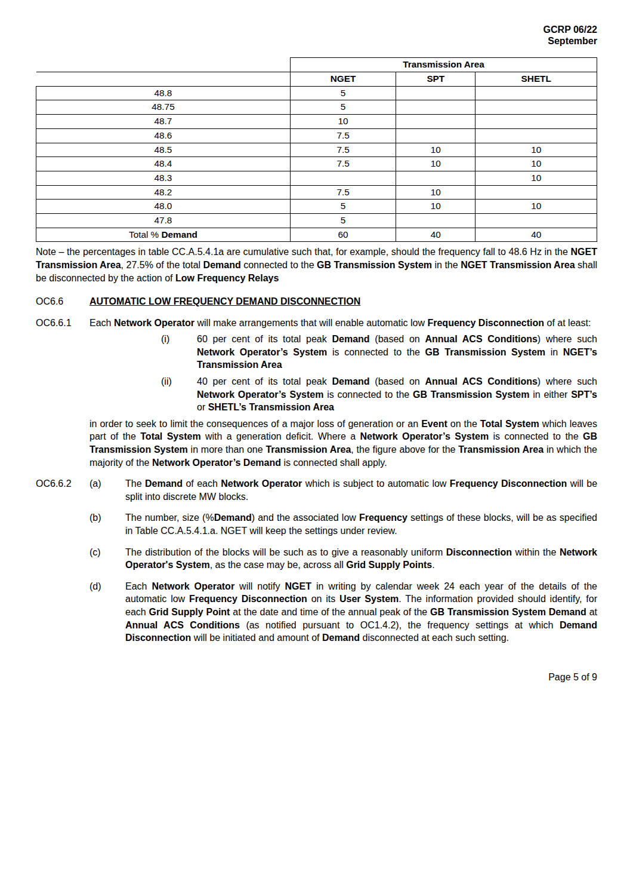GCRP 06/22
September
| | Transmission Area |
| | NGET | SPT | SHETL |
| 48.8 | 5 | | |
| 48.75 | 5 | | |
| 48.7 | 10 | | |
| 48.6 | 7.5 | | |
| 48.5 | 7.5 | 10 | 10 |
| 48.4 | 7.5 | 10 | 10 |
| 48.3 | | | 10 |
| 48.2 | 7.5 | 10 | |
| 48.0 | 5 | 10 | 10 |
| 47.8 | 5 | | |
| Total % Demand | 60 | 40 | 40 |
Note – the percentages in table CC.A.5.4.1a are cumulative such that, for example, should the frequency fall to 48.6 Hz in the NGET Transmission Area, 27.5% of the total Demand connected to the GB Transmission System in the NGET Transmission Area shall be disconnected by the action of Low Frequency Relays
OC6.6
AUTOMATIC LOW FREQUENCY DEMAND DISCONNECTION
OC6.6.1
Each Network Operator will make arrangements that will enable automatic low Frequency Disconnection of at least:
(i) 60 per cent of its total peak Demand (based on Annual ACS Conditions) where such Network Operator’s System is connected to the GB Transmission System in NGET’s Transmission Area
(ii) 40 per cent of its total peak Demand (based on Annual ACS Conditions) where such Network Operator’s System is connected to the GB Transmission System in either SPT’s or SHETL’s Transmission Area
in order to seek to limit the consequences of a major loss of generation or an Event on the Total System which leaves part of the Total System with a generation deficit. Where a Network Operator’s System is connected to the GB Transmission System in more than one Transmission Area, the figure above for the Transmission Area in which the majority of the Network Operator’s Demand is connected shall apply.
OC6.6.2
(a)
The Demand of each Network Operator which is subject to automatic low Frequency Disconnection will be split into discrete MW blocks.
(b)
The number, size (%Demand) and the associated low Frequency settings of these blocks, will be as specified in Table CC.A.5.4.1.a. NGET will keep the settings under review.
(c)
The distribution of the blocks will be such as to give a reasonably uniform Disconnection within the Network Operator's System, as the case may be, across all Grid Supply Points.
(d)
Each Network Operator will notify NGET in writing by calendar week 24 each year of the details of the automatic low Frequency Disconnection on its User System. The information provided should identify, for each Grid Supply Point at the date and time of the annual peak of the GB Transmission System Demand at Annual ACS Conditions (as notified pursuant to OC1.4.2), the frequency settings at which Demand Disconnection will be initiated and amount of Demand disconnected at each such setting.
Page 5 of 9